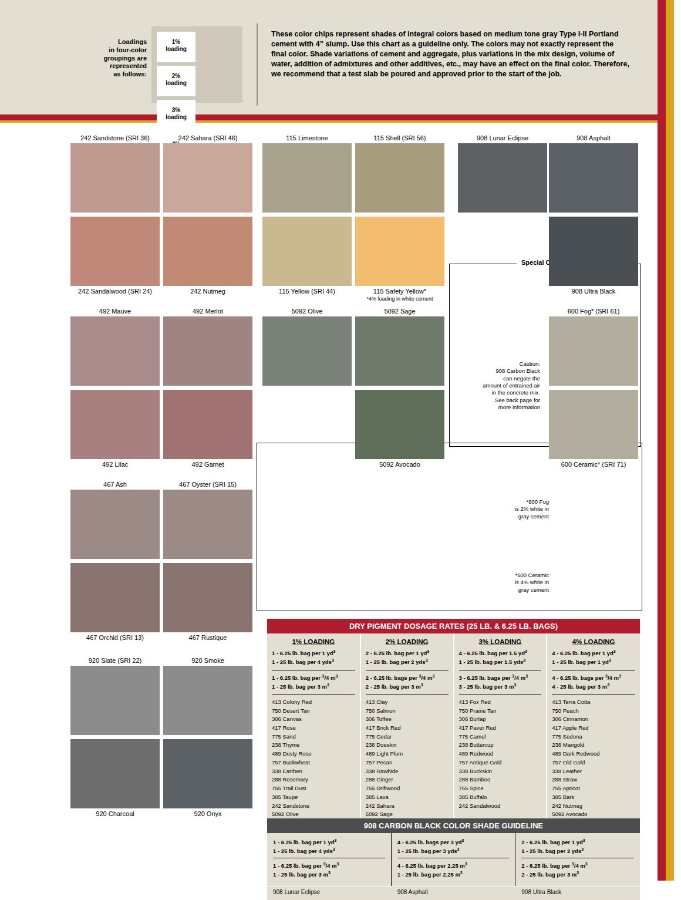Loadings
in four-color
groupings are
represented
as follows:
1%
loading
2%
loading
3%
loading
4%
loading
These color chips represent shades of integral colors based on medium tone gray Type I-II Portland cement with 4” slump. Use this chart as a guideline only. The colors may not exactly represent the final color. Shade variations of cement and aggregate, plus variations in the mix design, volume of water, addition of admixtures and other additives, etc., may have an effect on the final color. Therefore, we recommend that a test slab be poured and approved prior to the start of the job.
242 Sandstone (SRI 36)
242 Sandalwood (SRI 24)
242 Sahara (SRI 46)
242 Nutmeg
492 Mauve
492 Lilac
492 Merlot
492 Garnet
467 Ash
467 Orchid (SRI 13)
467 Oyster (SRI 15)
467 Rustique
920 Slate (SRI 22)
920 Charcoal
920 Smoke
920 Onyx
115 Limestone
115 Yellow (SRI 44)
115 Shell (SRI 56)
115 Safety Yellow*
*4% loading in white cement
Special Colors
908 Lunar Eclipse
908 Asphalt
Caution:
908 Carbon Black
can negate the
amount of entrained air
in the concrete mix.
See back page for
more information
908 Ultra Black
5092 Olive
5092 Sage
5092 Avocado
600 Fog* (SRI 61)
*600 Fog
is 2% white in
gray cement
600 Ceramic* (SRI 71)
*600 Ceramic
is 4% white in
gray cement
DRY PIGMENT DOSAGE RATES (25 LB. & 6.25 LB. BAGS)
1% LOADING
1 - 6.25 lb. bag per 1 yd3
1 - 25 lb. bag per 4 yds3
1 - 6.25 lb. bag per 3/4 m3
1 - 25 lb. bag per 3 m3
413 Colony Red
750 Desert Tan
306 Canvas
417 Rose
775 Sand
238 Thyme
489 Dusty Rose
757 Buckwheat
338 Earthen
288 Rosemary
755 Trail Dust
385 Taupe
242 Sandstone
5092 Olive
920 Slate
492 Mauve
115 Limestone
467 Ash
2% LOADING
2 - 6.25 lb. bag per 1 yd3
1 - 25 lb. bag per 2 yds3
2 - 6.25 lb. bags per 3/4 m3
2 - 25 lb. bag per 3 m3
413 Clay
750 Salmon
306 Toffee
417 Brick Red
775 Cedar
238 Doeskin
489 Light Plum
757 Pecan
338 Rawhide
288 Ginger
755 Driftwood
385 Lava
242 Sahara
5092 Sage
920 Smoke
492 Merlot
115 Shell
467 Oyster
600 Fog
3% LOADING
4 - 6.25 lb. bag per 1.5 yd3
1 - 25 lb. bag per 1.5 yds3
3 - 6.25 lb. bags per 3/4 m3
3 - 25 lb. bag per 3 m3
413 Fox Red
750 Prairie Tan
306 Burlap
417 Paver Red
775 Camel
238 Buttercup
489 Redwood
757 Antique Gold
338 Buckskin
288 Bamboo
755 Spice
385 Buffalo
242 Sandalwood
920 Charcoal
492 Lilac
115 Yellow
467 Orchid
4% LOADING
4 - 6.25 lb. bag per 1 yd3
1 - 25 lb. bag per 1 yd3
4 - 6.25 lb. bags per 3/4 m3
4 - 25 lb. bag per 3 m3
413 Terra Cotta
750 Peach
306 Cinnamon
417 Apple Red
775 Sedona
238 Marigold
489 Dark Redwood
757 Old Gold
338 Leather
288 Straw
755 Apricot
385 Bark
242 Nutmeg
5092 Avocado
920 Onyx
492 Garnet
115 Safety Yellow
467 Rustique
600 Ceramic
908 CARBON BLACK COLOR SHADE GUIDELINE
1 - 6.25 lb. bag per 1 yd3
1 - 25 lb. bag per 4 yds3
1 - 6.25 lb. bag per 3/4 m3
1 - 25 lb. bag per 3 m3
4 - 6.25 lb. bags per 3 yd3
1 - 25 lb. bag per 3 yds3
4 - 6.25 lb. bag per 2.25 m3
1 - 25 lb. bag per 2.25 m3
2 - 6.25 lb. bag per 1 yd3
1 - 25 lb. bag per 2 yds3
2 - 6.25 lb. bag per 3/4 m3
2 - 25 lb. bag per 3 m3
908 Lunar Eclipse
908 Asphalt
908 Ultra Black